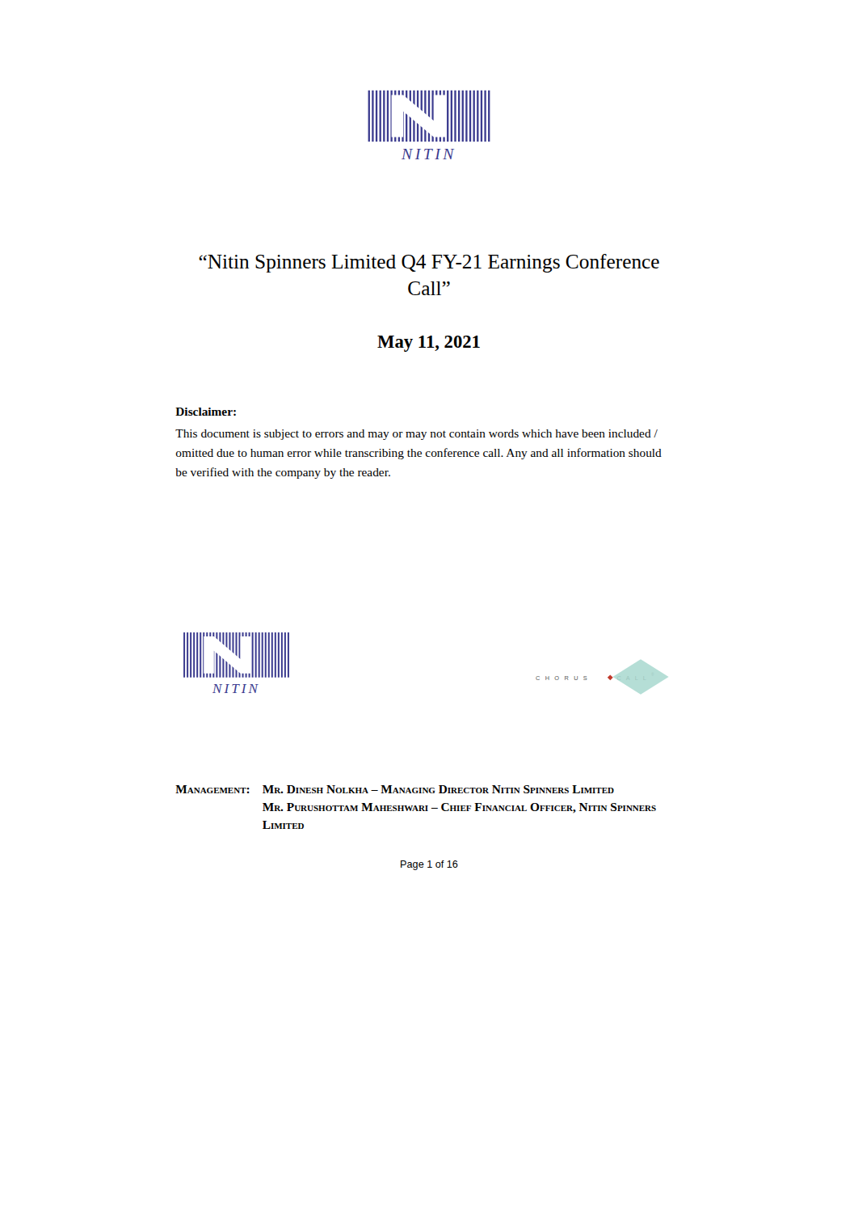“Nitin Spinners Limited Q4 FY-21 Earnings Conference Call”
May 11, 2021
Disclaimer:
This document is subject to errors and may or may not contain words which have been included / omitted due to human error while transcribing the conference call. Any and all information should be verified with the company by the reader.
| Management: | Mr. Dinesh Nolkha – Managing Director Nitin Spinners Limited Mr. Purushottam Maheshwari – Chief Financial Officer, Nitin Spinners Limited |
Page 1 of 16